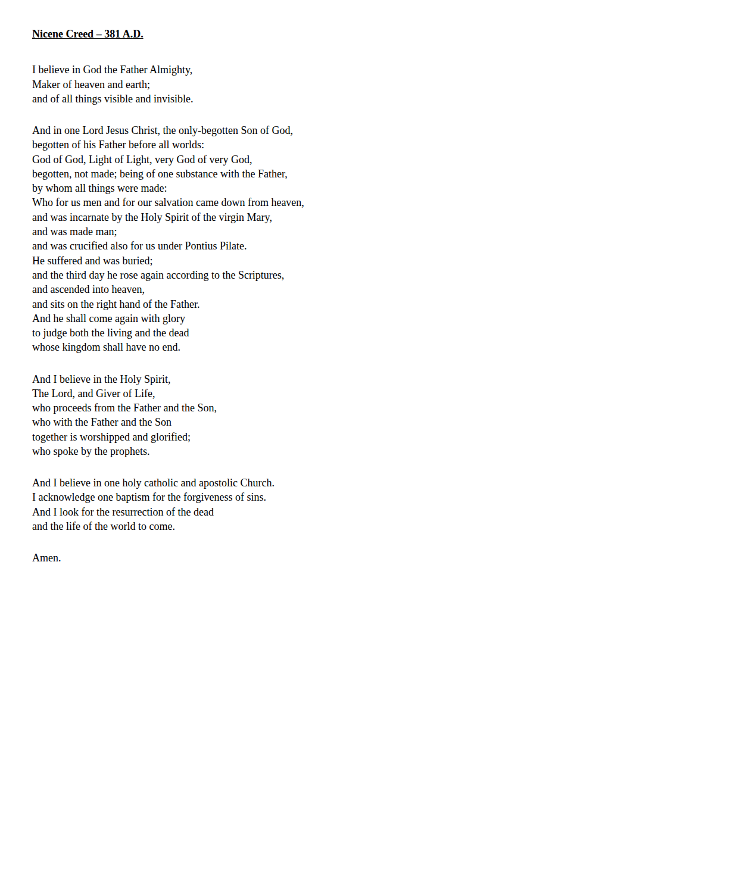Nicene Creed – 381 A.D.
I believe in God the Father Almighty,
Maker of heaven and earth;
and of all things visible and invisible.
And in one Lord Jesus Christ, the only-begotten Son of God,
begotten of his Father before all worlds:
God of God, Light of Light, very God of very God,
begotten, not made; being of one substance with the Father,
by whom all things were made:
Who for us men and for our salvation came down from heaven,
and was incarnate by the Holy Spirit of the virgin Mary,
and was made man;
and was crucified also for us under Pontius Pilate.
He suffered and was buried;
and the third day he rose again according to the Scriptures,
and ascended into heaven,
and sits on the right hand of the Father.
And he shall come again with glory
to judge both the living and the dead
whose kingdom shall have no end.
And I believe in the Holy Spirit,
The Lord, and Giver of Life,
who proceeds from the Father and the Son,
who with the Father and the Son
together is worshipped and glorified;
who spoke by the prophets.
And I believe in one holy catholic and apostolic Church.
I acknowledge one baptism for the forgiveness of sins.
And I look for the resurrection of the dead
and the life of the world to come.
Amen.